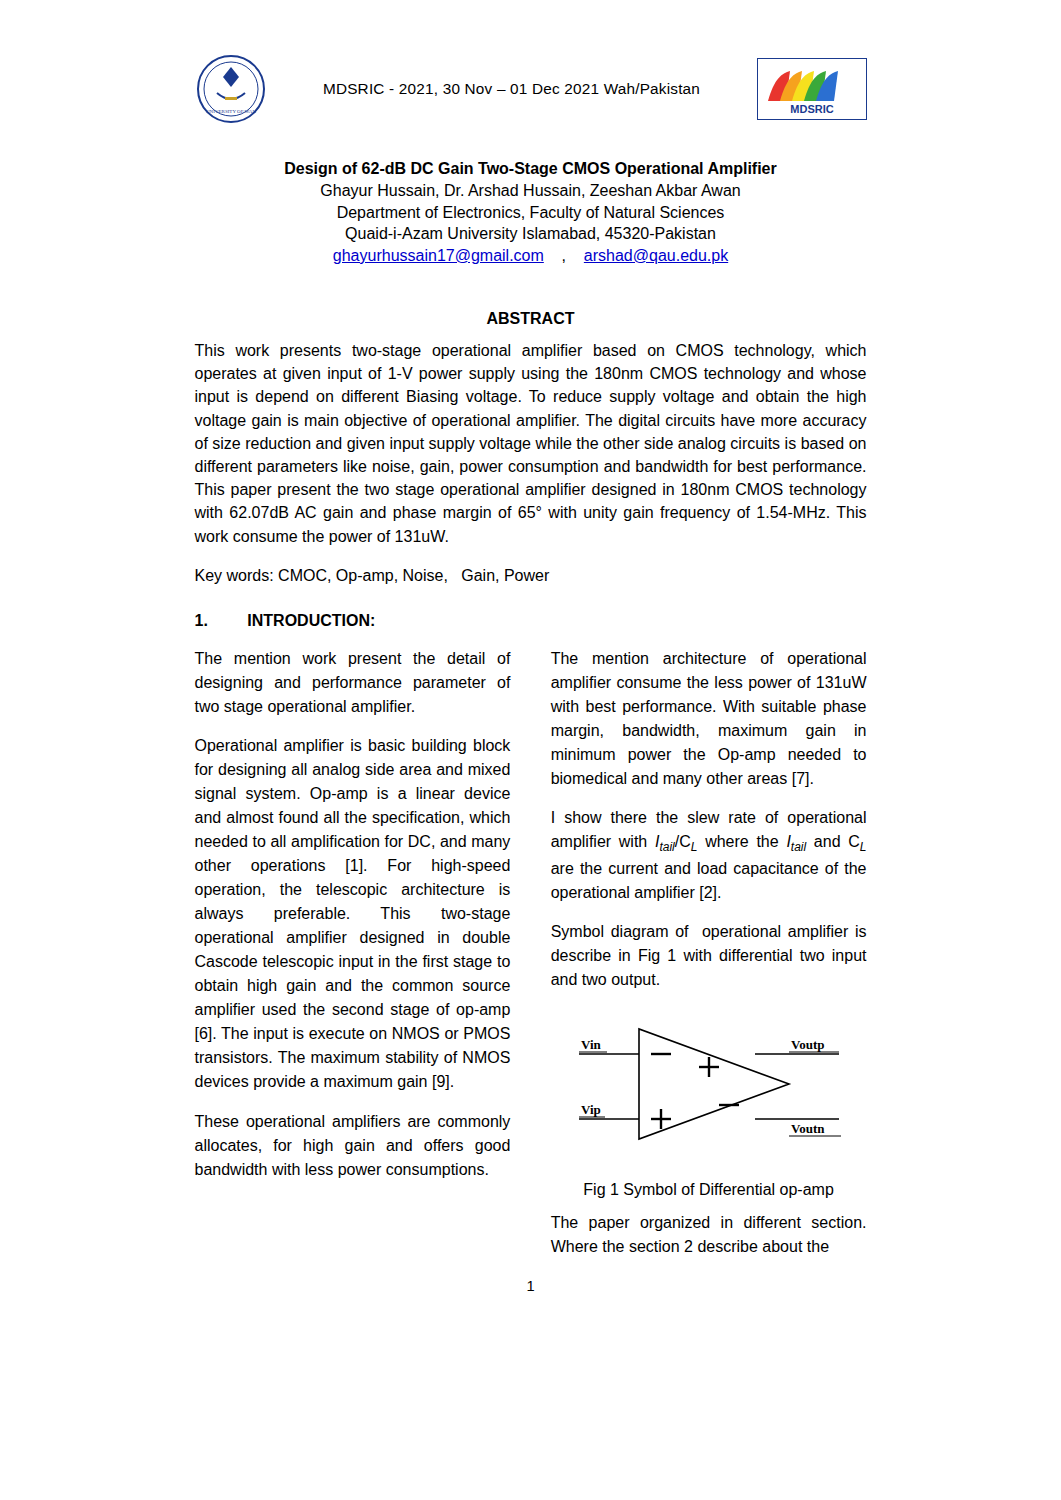UNIVERSITY OF WAH
MDSRIC - 2021, 30 Nov – 01 Dec 2021 Wah/Pakistan
MDSRIC
Design of 62-dB DC Gain Two-Stage CMOS Operational Amplifier
Ghayur Hussain, Dr. Arshad Hussain, Zeeshan Akbar Awan
Department of Electronics, Faculty of Natural Sciences
Quaid-i-Azam University Islamabad, 45320-Pakistan
ghayurhussain17@gmail.com , arshad@qau.edu.pk
ABSTRACT
This work presents two-stage operational amplifier based on CMOS technology, which operates at given input of 1-V power supply using the 180nm CMOS technology and whose input is depend on different Biasing voltage. To reduce supply voltage and obtain the high voltage gain is main objective of operational amplifier. The digital circuits have more accuracy of size reduction and given input supply voltage while the other side analog circuits is based on different parameters like noise, gain, power consumption and bandwidth for best performance. This paper present the two stage operational amplifier designed in 180nm CMOS technology with 62.07dB AC gain and phase margin of 65° with unity gain frequency of 1.54-MHz. This work consume the power of 131uW.
Key words: CMOC, Op-amp, Noise, Gain, Power
1. INTRODUCTION:
The mention work present the detail of designing and performance parameter of two stage operational amplifier.
Operational amplifier is basic building block for designing all analog side area and mixed signal system. Op-amp is a linear device and almost found all the specification, which needed to all amplification for DC, and many other operations [1]. For high-speed operation, the telescopic architecture is always preferable. This two-stage operational amplifier designed in double Cascode telescopic input in the first stage to obtain high gain and the common source amplifier used the second stage of op-amp [6]. The input is execute on NMOS or PMOS transistors. The maximum stability of NMOS devices provide a maximum gain [9].
These operational amplifiers are commonly allocates, for high gain and offers good bandwidth with less power consumptions.
The mention architecture of operational amplifier consume the less power of 131uW with best performance. With suitable phase margin, bandwidth, maximum gain in minimum power the Op-amp needed to biomedical and many other areas [7].
I show there the slew rate of operational amplifier with Itail/CL where the Itail and CL are the current and load capacitance of the operational amplifier [2].
Symbol diagram of operational amplifier is describe in Fig 1 with differential two input and two output.
Vin Vip Voutp Voutn
Fig 1 Symbol of Differential op-amp
The paper organized in different section. Where the section 2 describe about the
1